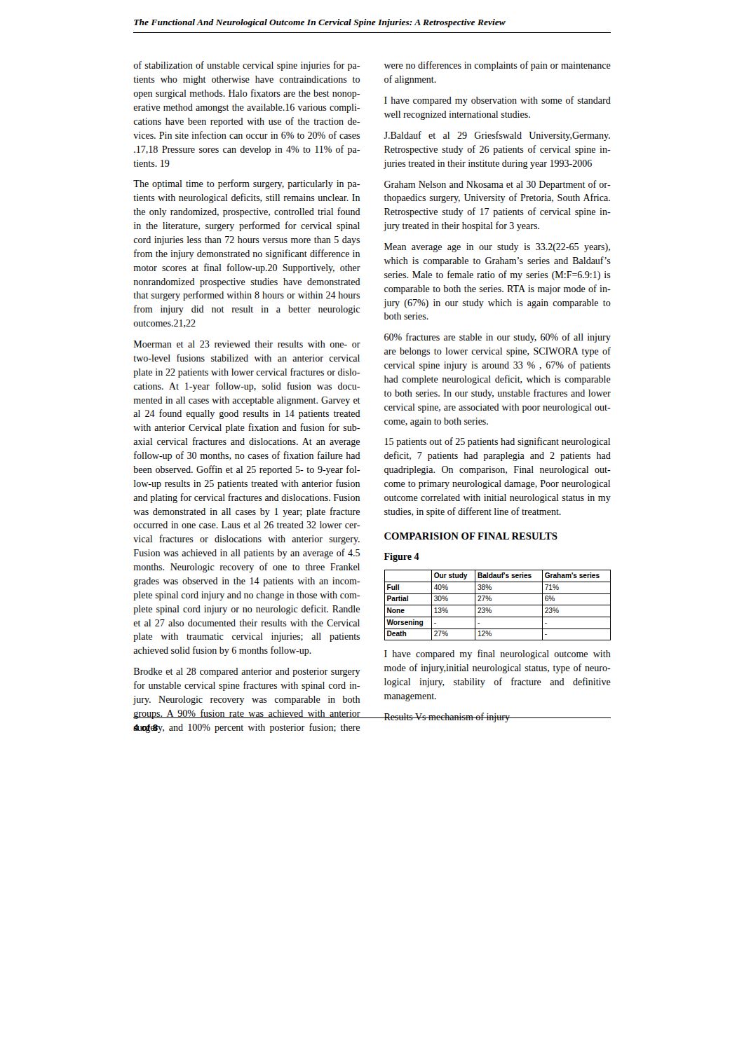The Functional And Neurological Outcome In Cervical Spine Injuries: A Retrospective Review
of stabilization of unstable cervical spine injuries for patients who might otherwise have contraindications to open surgical methods. Halo fixators are the best nonoperative method amongst the available.16 various complications have been reported with use of the traction devices. Pin site infection can occur in 6% to 20% of cases .17,18 Pressure sores can develop in 4% to 11% of patients. 19
The optimal time to perform surgery, particularly in patients with neurological deficits, still remains unclear. In the only randomized, prospective, controlled trial found in the literature, surgery performed for cervical spinal cord injuries less than 72 hours versus more than 5 days from the injury demonstrated no significant difference in motor scores at final follow-up.20 Supportively, other nonrandomized prospective studies have demonstrated that surgery performed within 8 hours or within 24 hours from injury did not result in a better neurologic outcomes.21,22
Moerman et al 23 reviewed their results with one- or two-level fusions stabilized with an anterior cervical plate in 22 patients with lower cervical fractures or dislocations. At 1-year follow-up, solid fusion was documented in all cases with acceptable alignment. Garvey et al 24 found equally good results in 14 patients treated with anterior Cervical plate fixation and fusion for subaxial cervical fractures and dislocations. At an average follow-up of 30 months, no cases of fixation failure had been observed. Goffin et al 25 reported 5- to 9-year follow-up results in 25 patients treated with anterior fusion and plating for cervical fractures and dislocations. Fusion was demonstrated in all cases by 1 year; plate fracture occurred in one case. Laus et al 26 treated 32 lower cervical fractures or dislocations with anterior surgery. Fusion was achieved in all patients by an average of 4.5 months. Neurologic recovery of one to three Frankel grades was observed in the 14 patients with an incomplete spinal cord injury and no change in those with complete spinal cord injury or no neurologic deficit. Randle et al 27 also documented their results with the Cervical plate with traumatic cervical injuries; all patients achieved solid fusion by 6 months follow-up.
Brodke et al 28 compared anterior and posterior surgery for unstable cervical spine fractures with spinal cord injury. Neurologic recovery was comparable in both groups. A 90% fusion rate was achieved with anterior surgery, and 100% percent with posterior fusion; there were no differences in complaints of pain or maintenance of alignment.
I have compared my observation with some of standard well recognized international studies.
J.Baldauf et al 29 Griesfswald University,Germany. Retrospective study of 26 patients of cervical spine injuries treated in their institute during year 1993-2006
Graham Nelson and Nkosama et al 30 Department of orthopaedics surgery, University of Pretoria, South Africa. Retrospective study of 17 patients of cervical spine injury treated in their hospital for 3 years.
Mean average age in our study is 33.2(22-65 years), which is comparable to Graham’s series and Baldauf’s series. Male to female ratio of my series (M:F=6.9:1) is comparable to both the series. RTA is major mode of injury (67%) in our study which is again comparable to both series.
60% fractures are stable in our study, 60% of all injury are belongs to lower cervical spine, SCIWORA type of cervical spine injury is around 33 % , 67% of patients had complete neurological deficit, which is comparable to both series. In our study, unstable fractures and lower cervical spine, are associated with poor neurological outcome, again to both series.
15 patients out of 25 patients had significant neurological deficit, 7 patients had paraplegia and 2 patients had quadriplegia. On comparison, Final neurological outcome to primary neurological damage, Poor neurological outcome correlated with initial neurological status in my studies, in spite of different line of treatment.
COMPARISION OF FINAL RESULTS
Figure 4
| | Our study | Baldauf's series | Graham's series |
| --- | --- | --- | --- |
| Full | 40% | 38% | 71% |
| Partial | 30% | 27% | 6% |
| None | 13% | 23% | 23% |
| Worsening | - | - | - |
| Death | 27% | 12% | - |
I have compared my final neurological outcome with mode of injury,initial neurological status, type of neurological injury, stability of fracture and definitive management.
Results Vs mechanism of injury
4 of 8